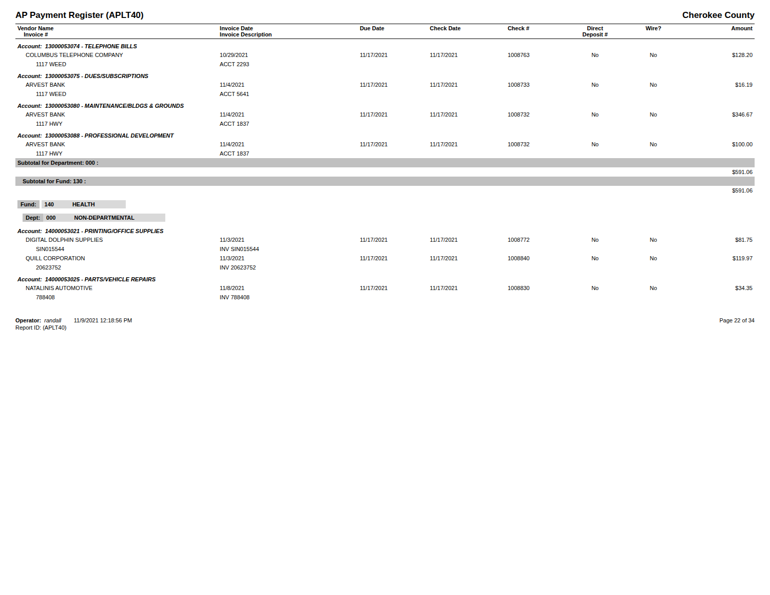AP Payment Register (APLT40)
Cherokee County
| Vendor Name Invoice # | Invoice Date Invoice Description | Due Date | Check Date | Check # | Direct Deposit # | Wire? | Amount |
| --- | --- | --- | --- | --- | --- | --- | --- |
| Account: 13000053074 - TELEPHONE BILLS |
| COLUMBUS TELEPHONE COMPANY | 10/29/2021 | 11/17/2021 | 11/17/2021 | 1008763 | No | No | $128.20 |
| 1117 WEED | ACCT 2293 | | | | | | |
| Account: 13000053075 - DUES/SUBSCRIPTIONS |
| ARVEST BANK | 11/4/2021 | 11/17/2021 | 11/17/2021 | 1008733 | No | No | $16.19 |
| 1117 WEED | ACCT 5641 | | | | | | |
| Account: 13000053080 - MAINTENANCE/BLDGS & GROUNDS |
| ARVEST BANK | 11/4/2021 | 11/17/2021 | 11/17/2021 | 1008732 | No | No | $346.67 |
| 1117 HWY | ACCT 1837 | | | | | | |
| Account: 13000053088 - PROFESSIONAL DEVELOPMENT |
| ARVEST BANK | 11/4/2021 | 11/17/2021 | 11/17/2021 | 1008732 | No | No | $100.00 |
| 1117 HWY | ACCT 1837 | | | | | | |
| Subtotal for Department: 000 : |
| $591.06 |
| Subtotal for Fund: 130 : |
| $591.06 |
| Fund: 140 HEALTH |
| Dept: 000 NON-DEPARTMENTAL |
| Account: 14000053021 - PRINTING/OFFICE SUPPLIES |
| DIGITAL DOLPHIN SUPPLIES | 11/3/2021 | 11/17/2021 | 11/17/2021 | 1008772 | No | No | $81.75 |
| SIN015544 | INV SIN015544 | | | | | | |
| QUILL CORPORATION | 11/3/2021 | 11/17/2021 | 11/17/2021 | 1008840 | No | No | $119.97 |
| 20623752 | INV 20623752 | | | | | | |
| Account: 14000053025 - PARTS/VEHICLE REPAIRS |
| NATALINIS AUTOMOTIVE | 11/8/2021 | 11/17/2021 | 11/17/2021 | 1008830 | No | No | $34.35 |
| 788408 | INV 788408 | | | | | | |
Operator: randall 11/9/2021 12:18:56 PM
Report ID: (APLT40)
Page 22 of 34